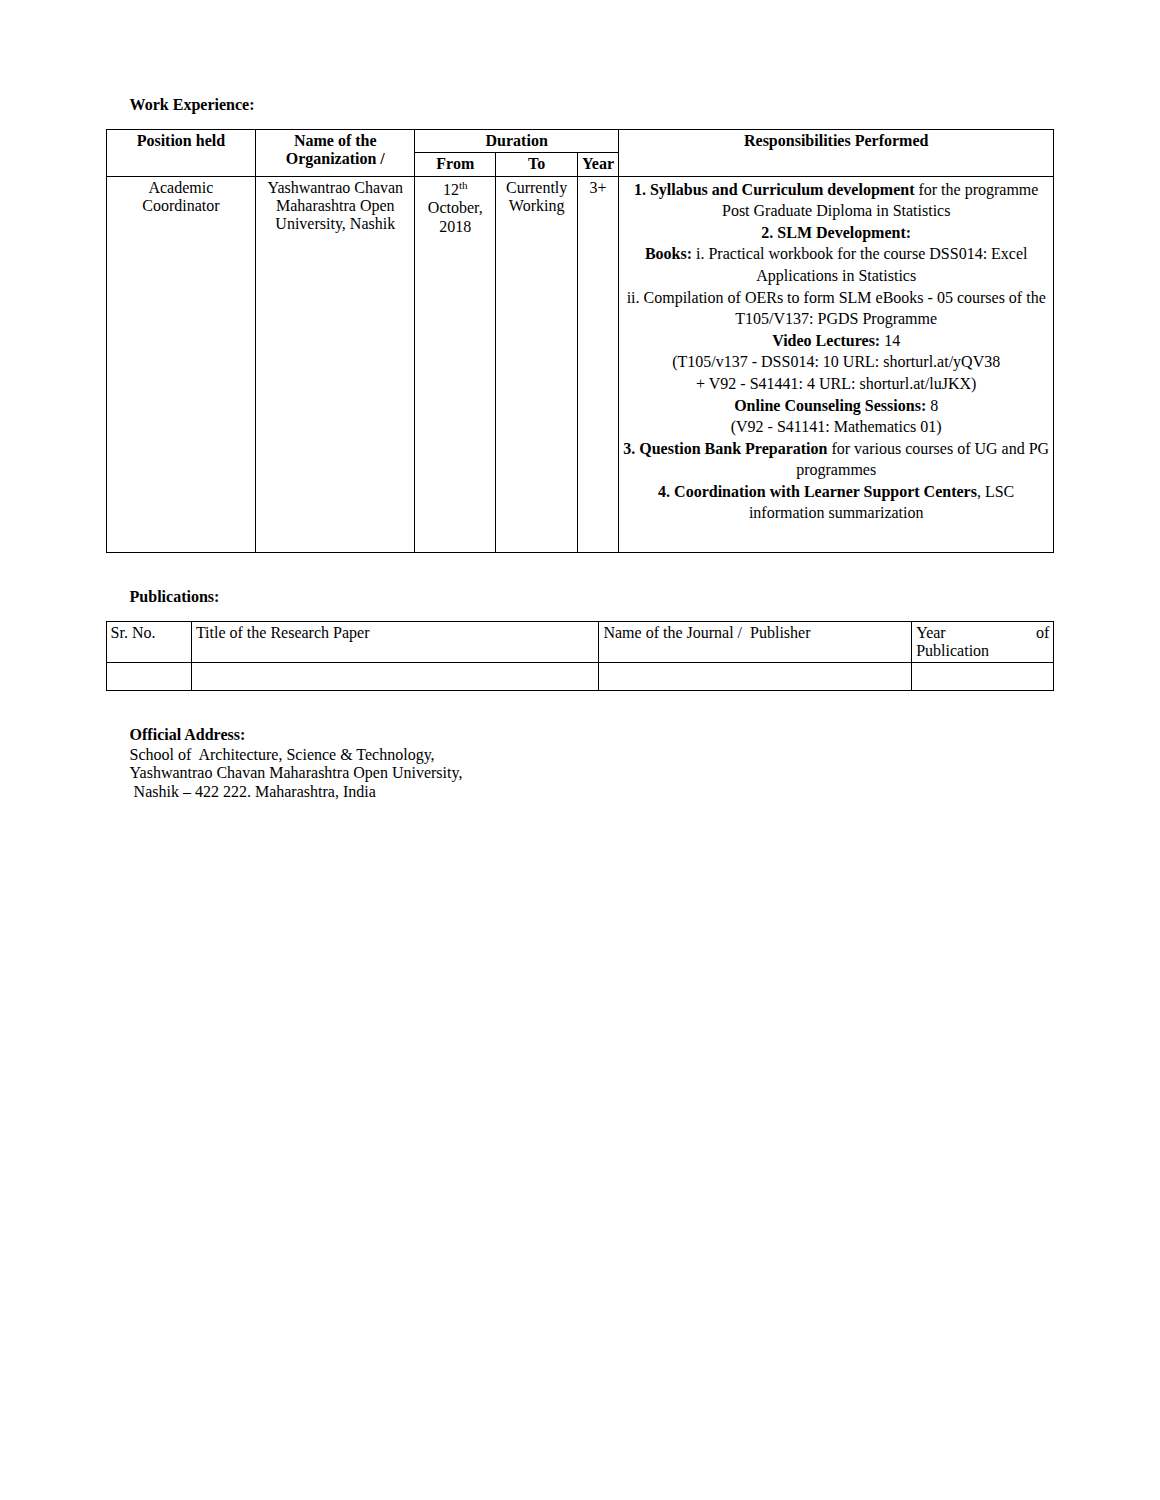Work Experience:
| Position held | Name of the Organization / | Duration | Responsibilities Performed |
| --- | --- | --- | --- |
| From | To | Year |
| Academic Coordinator | Yashwantrao Chavan Maharashtra Open University, Nashik | 12 th October, 2018 | Currently Working | 3+ | 1. Syllabus and Curriculum development for the programme Post Graduate Diploma in Statistics 2. SLM Development: Books: i. Practical workbook for the course DSS014: Excel Applications in Statistics ii. Compilation of OERs to form SLM eBooks - 05 courses of the T105/V137: PGDS Programme Video Lectures: 14 (T105/v137 - DSS014: 10 URL: shorturl.at/yQV38 + V92 - S41441: 4 URL: shorturl.at/luJKX) Online Counseling Sessions: 8 (V92 - S41141: Mathematics 01) 3. Question Bank Preparation for various courses of UG and PG programmes 4. Coordination with Learner Support Centers , LSC information summarization |
Publications:
| Sr. No. | Title of the Research Paper | Name of the Journal / Publisher | Year of Publication |
| --- | --- | --- | --- |
Official Address:
School of Architecture, Science & Technology,
Yashwantrao Chavan Maharashtra Open University,
Nashik – 422 222. Maharashtra, India